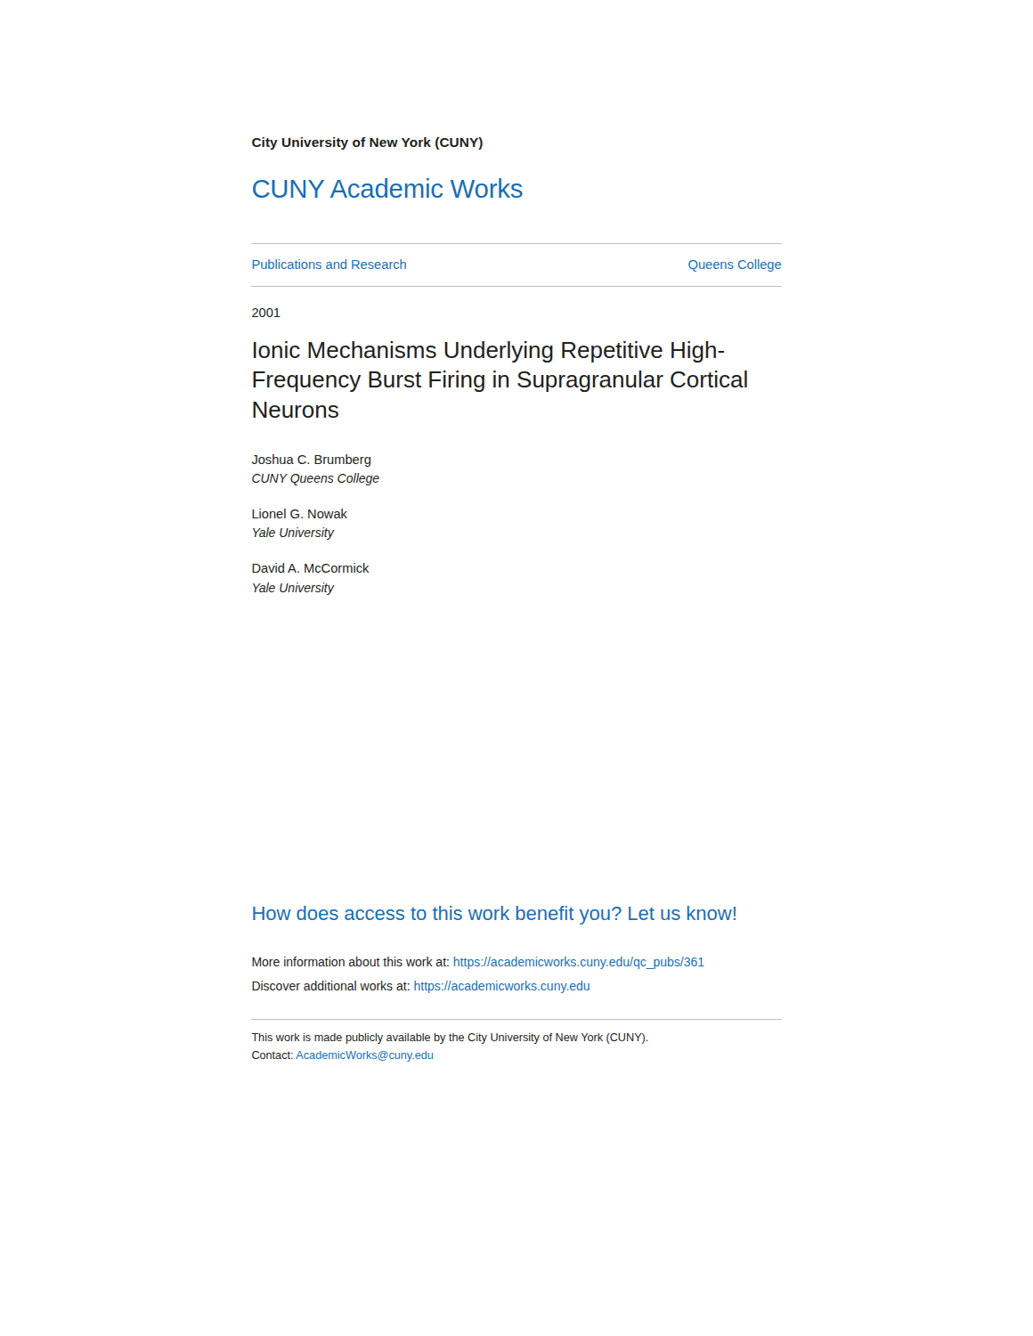City University of New York (CUNY)
CUNY Academic Works
Publications and Research Queens College
2001
Ionic Mechanisms Underlying Repetitive High-Frequency Burst Firing in Supragranular Cortical Neurons
Joshua C. Brumberg
CUNY Queens College
Lionel G. Nowak
Yale University
David A. McCormick
Yale University
How does access to this work benefit you? Let us know!
More information about this work at: https://academicworks.cuny.edu/qc_pubs/361
Discover additional works at: https://academicworks.cuny.edu
This work is made publicly available by the City University of New York (CUNY).
Contact: AcademicWorks@cuny.edu